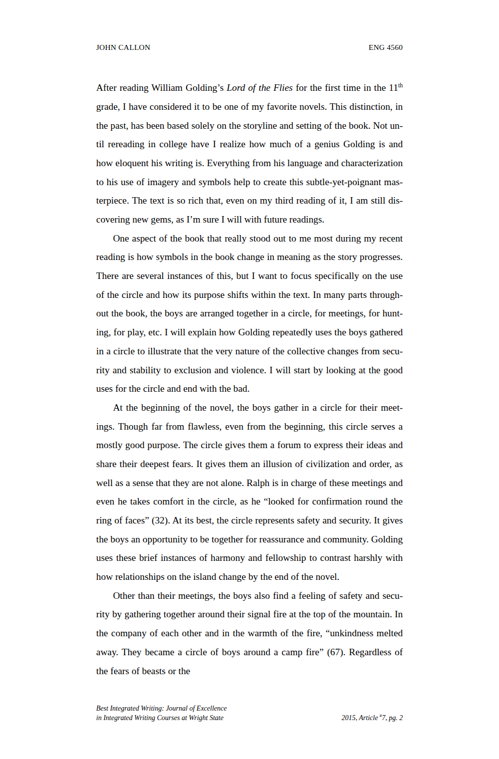John Callon ENG 4560
After reading William Golding’s Lord of the Flies for the first time in the 11th grade, I have considered it to be one of my favorite novels. This distinction, in the past, has been based solely on the storyline and setting of the book. Not until rereading in college have I realize how much of a genius Golding is and how eloquent his writing is. Everything from his language and characterization to his use of imagery and symbols help to create this subtle-yet-poignant masterpiece. The text is so rich that, even on my third reading of it, I am still discovering new gems, as I’m sure I will with future readings.
One aspect of the book that really stood out to me most during my recent reading is how symbols in the book change in meaning as the story progresses. There are several instances of this, but I want to focus specifically on the use of the circle and how its purpose shifts within the text. In many parts throughout the book, the boys are arranged together in a circle, for meetings, for hunting, for play, etc. I will explain how Golding repeatedly uses the boys gathered in a circle to illustrate that the very nature of the collective changes from security and stability to exclusion and violence. I will start by looking at the good uses for the circle and end with the bad.
At the beginning of the novel, the boys gather in a circle for their meetings. Though far from flawless, even from the beginning, this circle serves a mostly good purpose. The circle gives them a forum to express their ideas and share their deepest fears. It gives them an illusion of civilization and order, as well as a sense that they are not alone. Ralph is in charge of these meetings and even he takes comfort in the circle, as he “looked for confirmation round the ring of faces” (32). At its best, the circle represents safety and security. It gives the boys an opportunity to be together for reassurance and community. Golding uses these brief instances of harmony and fellowship to contrast harshly with how relationships on the island change by the end of the novel.
Other than their meetings, the boys also find a feeling of safety and security by gathering together around their signal fire at the top of the mountain. In the company of each other and in the warmth of the fire, “unkindness melted away. They became a circle of boys around a camp fire” (67). Regardless of the fears of beasts or the
Best Integrated Writing: Journal of Excellence
in Integrated Writing Courses at Wright State
2015, Article #7, pg. 2